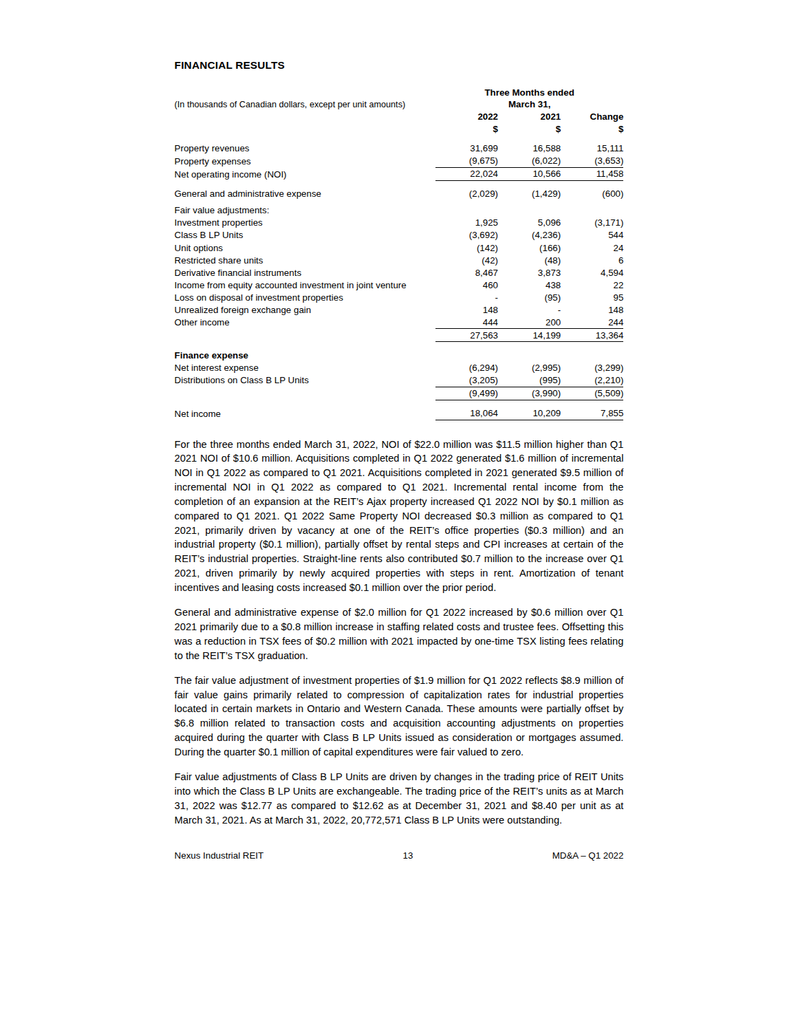FINANCIAL RESULTS
| (In thousands of Canadian dollars, except per unit amounts) | Three Months ended March 31, |
| | 2022 | 2021 | Change |
| | $ | $ | $ |
| Property revenues | 31,699 | 16,588 | 15,111 |
| Property expenses | (9,675) | (6,022) | (3,653) |
| Net operating income (NOI) | 22,024 | 10,566 | 11,458 |
| General and administrative expense | (2,029) | (1,429) | (600) |
| Fair value adjustments: | | | |
| Investment properties | 1,925 | 5,096 | (3,171) |
| Class B LP Units | (3,692) | (4,236) | 544 |
| Unit options | (142) | (166) | 24 |
| Restricted share units | (42) | (48) | 6 |
| Derivative financial instruments | 8,467 | 3,873 | 4,594 |
| Income from equity accounted investment in joint venture | 460 | 438 | 22 |
| Loss on disposal of investment properties | - | (95) | 95 |
| Unrealized foreign exchange gain | 148 | - | 148 |
| Other income | 444 | 200 | 244 |
| | 27,563 | 14,199 | 13,364 |
| Finance expense | | | |
| Net interest expense | (6,294) | (2,995) | (3,299) |
| Distributions on Class B LP Units | (3,205) | (995) | (2,210) |
| | (9,499) | (3,990) | (5,509) |
| Net income | 18,064 | 10,209 | 7,855 |
For the three months ended March 31, 2022, NOI of $22.0 million was $11.5 million higher than Q1 2021 NOI of $10.6 million. Acquisitions completed in Q1 2022 generated $1.6 million of incremental NOI in Q1 2022 as compared to Q1 2021. Acquisitions completed in 2021 generated $9.5 million of incremental NOI in Q1 2022 as compared to Q1 2021. Incremental rental income from the completion of an expansion at the REIT’s Ajax property increased Q1 2022 NOI by $0.1 million as compared to Q1 2021. Q1 2022 Same Property NOI decreased $0.3 million as compared to Q1 2021, primarily driven by vacancy at one of the REIT’s office properties ($0.3 million) and an industrial property ($0.1 million), partially offset by rental steps and CPI increases at certain of the REIT’s industrial properties. Straight-line rents also contributed $0.7 million to the increase over Q1 2021, driven primarily by newly acquired properties with steps in rent. Amortization of tenant incentives and leasing costs increased $0.1 million over the prior period.
General and administrative expense of $2.0 million for Q1 2022 increased by $0.6 million over Q1 2021 primarily due to a $0.8 million increase in staffing related costs and trustee fees. Offsetting this was a reduction in TSX fees of $0.2 million with 2021 impacted by one-time TSX listing fees relating to the REIT’s TSX graduation.
The fair value adjustment of investment properties of $1.9 million for Q1 2022 reflects $8.9 million of fair value gains primarily related to compression of capitalization rates for industrial properties located in certain markets in Ontario and Western Canada. These amounts were partially offset by $6.8 million related to transaction costs and acquisition accounting adjustments on properties acquired during the quarter with Class B LP Units issued as consideration or mortgages assumed. During the quarter $0.1 million of capital expenditures were fair valued to zero.
Fair value adjustments of Class B LP Units are driven by changes in the trading price of REIT Units into which the Class B LP Units are exchangeable. The trading price of the REIT’s units as at March 31, 2022 was $12.77 as compared to $12.62 as at December 31, 2021 and $8.40 per unit as at March 31, 2021. As at March 31, 2022, 20,772,571 Class B LP Units were outstanding.
Nexus Industrial REIT
13
MD&A – Q1 2022